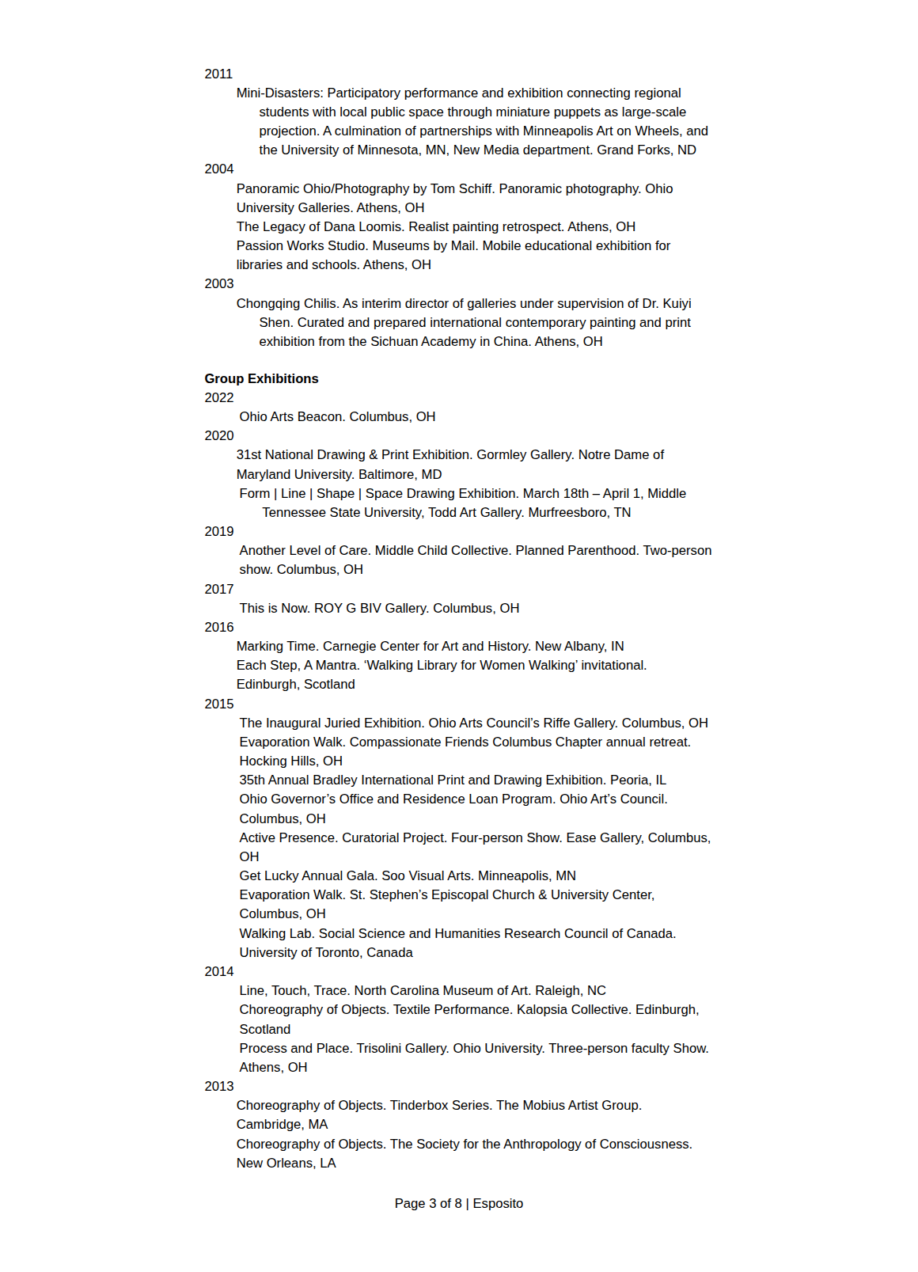2011
Mini-Disasters: Participatory performance and exhibition connecting regional students with local public space through miniature puppets as large-scale projection. A culmination of partnerships with Minneapolis Art on Wheels, and the University of Minnesota, MN, New Media department. Grand Forks, ND
2004
Panoramic Ohio/Photography by Tom Schiff. Panoramic photography. Ohio University Galleries. Athens, OH
The Legacy of Dana Loomis. Realist painting retrospect. Athens, OH
Passion Works Studio. Museums by Mail. Mobile educational exhibition for libraries and schools. Athens, OH
2003
Chongqing Chilis. As interim director of galleries under supervision of Dr. Kuiyi Shen. Curated and prepared international contemporary painting and print exhibition from the Sichuan Academy in China. Athens, OH
Group Exhibitions
2022
Ohio Arts Beacon. Columbus, OH
2020
31st National Drawing & Print Exhibition. Gormley Gallery. Notre Dame of Maryland University. Baltimore, MD
Form | Line | Shape | Space Drawing Exhibition. March 18th – April 1, Middle Tennessee State University, Todd Art Gallery. Murfreesboro, TN
2019
Another Level of Care. Middle Child Collective. Planned Parenthood. Two-person show. Columbus, OH
2017
This is Now. ROY G BIV Gallery. Columbus, OH
2016
Marking Time. Carnegie Center for Art and History. New Albany, IN
Each Step, A Mantra. ‘Walking Library for Women Walking’ invitational. Edinburgh, Scotland
2015
The Inaugural Juried Exhibition. Ohio Arts Council’s Riffe Gallery. Columbus, OH
Evaporation Walk. Compassionate Friends Columbus Chapter annual retreat. Hocking Hills, OH
35th Annual Bradley International Print and Drawing Exhibition. Peoria, IL
Ohio Governor’s Office and Residence Loan Program. Ohio Art’s Council. Columbus, OH
Active Presence. Curatorial Project. Four-person Show. Ease Gallery, Columbus, OH
Get Lucky Annual Gala. Soo Visual Arts. Minneapolis, MN
Evaporation Walk. St. Stephen’s Episcopal Church & University Center, Columbus, OH
Walking Lab. Social Science and Humanities Research Council of Canada. University of Toronto, Canada
2014
Line, Touch, Trace. North Carolina Museum of Art. Raleigh, NC
Choreography of Objects. Textile Performance. Kalopsia Collective. Edinburgh, Scotland
Process and Place. Trisolini Gallery. Ohio University. Three-person faculty Show. Athens, OH
2013
Choreography of Objects. Tinderbox Series. The Mobius Artist Group. Cambridge, MA
Choreography of Objects. The Society for the Anthropology of Consciousness. New Orleans, LA
Page 3 of 8 | Esposito